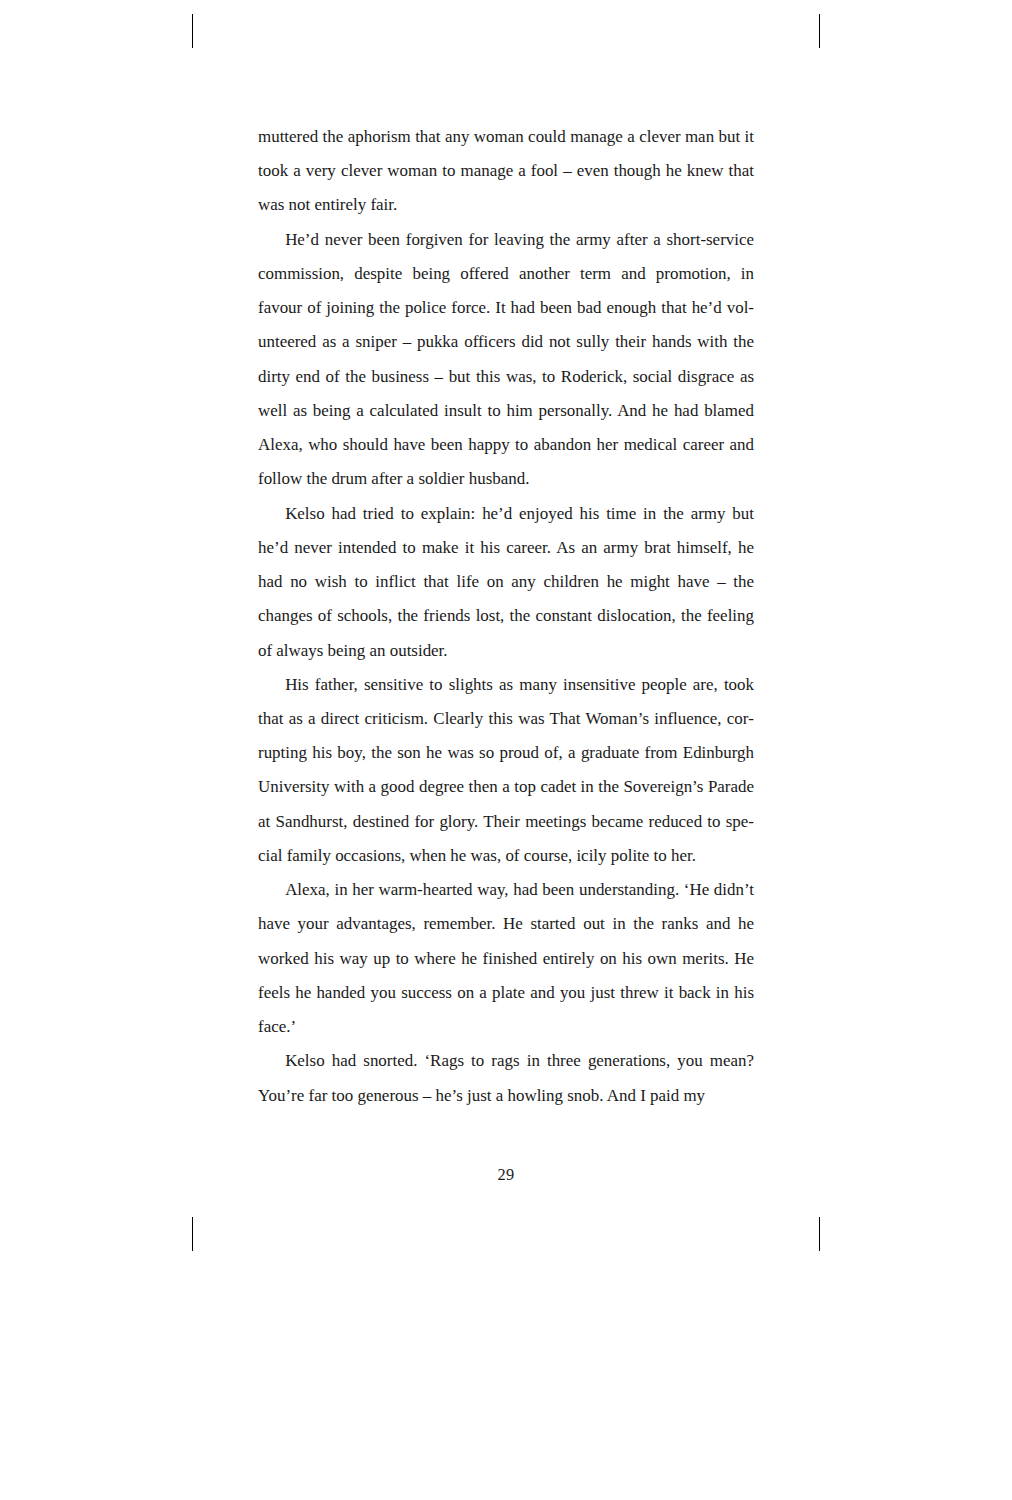muttered the aphorism that any woman could manage a clever man but it took a very clever woman to manage a fool – even though he knew that was not entirely fair.
He’d never been forgiven for leaving the army after a short-service commission, despite being offered another term and promotion, in favour of joining the police force. It had been bad enough that he’d volunteered as a sniper – pukka officers did not sully their hands with the dirty end of the business – but this was, to Roderick, social disgrace as well as being a calculated insult to him personally. And he had blamed Alexa, who should have been happy to abandon her medical career and follow the drum after a soldier husband.
Kelso had tried to explain: he’d enjoyed his time in the army but he’d never intended to make it his career. As an army brat himself, he had no wish to inflict that life on any children he might have – the changes of schools, the friends lost, the constant dislocation, the feeling of always being an outsider.
His father, sensitive to slights as many insensitive people are, took that as a direct criticism. Clearly this was That Woman’s influence, corrupting his boy, the son he was so proud of, a graduate from Edinburgh University with a good degree then a top cadet in the Sovereign’s Parade at Sandhurst, destined for glory. Their meetings became reduced to special family occasions, when he was, of course, icily polite to her.
Alexa, in her warm-hearted way, had been understanding. ‘He didn’t have your advantages, remember. He started out in the ranks and he worked his way up to where he finished entirely on his own merits. He feels he handed you success on a plate and you just threw it back in his face.’
Kelso had snorted. ‘Rags to rags in three generations, you mean? You’re far too generous – he’s just a howling snob. And I paid my
29